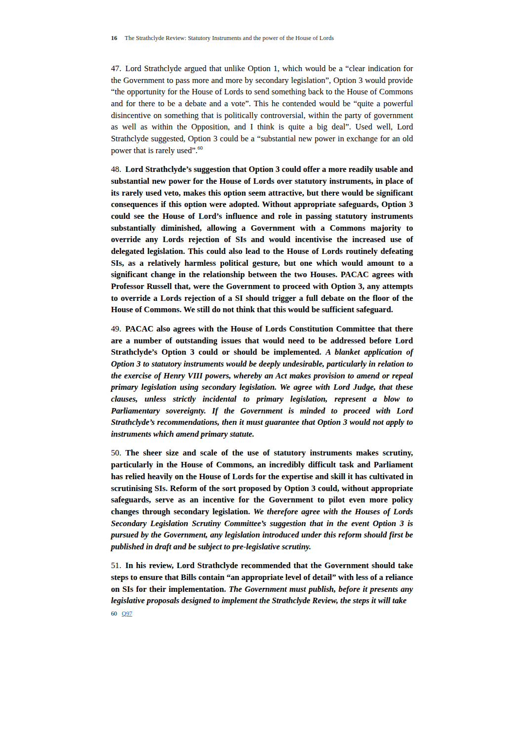16 The Strathclyde Review: Statutory Instruments and the power of the House of Lords
47. Lord Strathclyde argued that unlike Option 1, which would be a “clear indication for the Government to pass more and more by secondary legislation”, Option 3 would provide “the opportunity for the House of Lords to send something back to the House of Commons and for there to be a debate and a vote”. This he contended would be “quite a powerful disincentive on something that is politically controversial, within the party of government as well as within the Opposition, and I think is quite a big deal”. Used well, Lord Strathclyde suggested, Option 3 could be a “substantial new power in exchange for an old power that is rarely used”.60
48. Lord Strathclyde’s suggestion that Option 3 could offer a more readily usable and substantial new power for the House of Lords over statutory instruments, in place of its rarely used veto, makes this option seem attractive, but there would be significant consequences if this option were adopted. Without appropriate safeguards, Option 3 could see the House of Lord’s influence and role in passing statutory instruments substantially diminished, allowing a Government with a Commons majority to override any Lords rejection of SIs and would incentivise the increased use of delegated legislation. This could also lead to the House of Lords routinely defeating SIs, as a relatively harmless political gesture, but one which would amount to a significant change in the relationship between the two Houses. PACAC agrees with Professor Russell that, were the Government to proceed with Option 3, any attempts to override a Lords rejection of a SI should trigger a full debate on the floor of the House of Commons. We still do not think that this would be sufficient safeguard.
49. PACAC also agrees with the House of Lords Constitution Committee that there are a number of outstanding issues that would need to be addressed before Lord Strathclyde’s Option 3 could or should be implemented. A blanket application of Option 3 to statutory instruments would be deeply undesirable, particularly in relation to the exercise of Henry VIII powers, whereby an Act makes provision to amend or repeal primary legislation using secondary legislation. We agree with Lord Judge, that these clauses, unless strictly incidental to primary legislation, represent a blow to Parliamentary sovereignty. If the Government is minded to proceed with Lord Strathclyde’s recommendations, then it must guarantee that Option 3 would not apply to instruments which amend primary statute.
50. The sheer size and scale of the use of statutory instruments makes scrutiny, particularly in the House of Commons, an incredibly difficult task and Parliament has relied heavily on the House of Lords for the expertise and skill it has cultivated in scrutinising SIs. Reform of the sort proposed by Option 3 could, without appropriate safeguards, serve as an incentive for the Government to pilot even more policy changes through secondary legislation. We therefore agree with the Houses of Lords Secondary Legislation Scrutiny Committee’s suggestion that in the event Option 3 is pursued by the Government, any legislation introduced under this reform should first be published in draft and be subject to pre-legislative scrutiny.
51. In his review, Lord Strathclyde recommended that the Government should take steps to ensure that Bills contain “an appropriate level of detail” with less of a reliance on SIs for their implementation. The Government must publish, before it presents any legislative proposals designed to implement the Strathclyde Review, the steps it will take
60 Q97